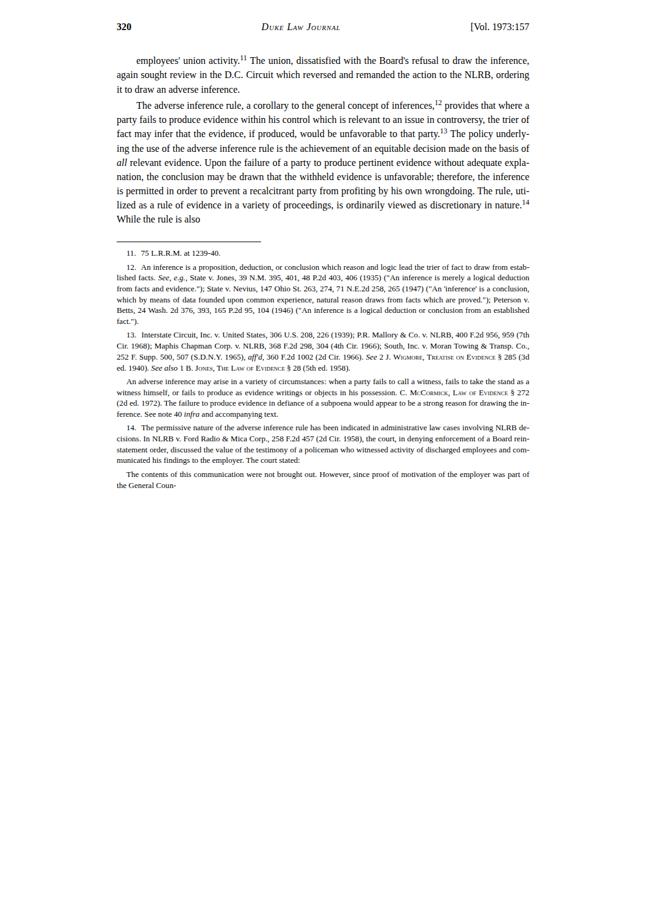320 Duke Law Journal [Vol. 1973:157
employees' union activity.11 The union, dissatisfied with the Board's refusal to draw the inference, again sought review in the D.C. Circuit which reversed and remanded the action to the NLRB, ordering it to draw an adverse inference.
The adverse inference rule, a corollary to the general concept of inferences,12 provides that where a party fails to produce evidence within his control which is relevant to an issue in controversy, the trier of fact may infer that the evidence, if produced, would be unfavorable to that party.13 The policy underlying the use of the adverse inference rule is the achievement of an equitable decision made on the basis of all relevant evidence. Upon the failure of a party to produce pertinent evidence without adequate explanation, the conclusion may be drawn that the withheld evidence is unfavorable; therefore, the inference is permitted in order to prevent a recalcitrant party from profiting by his own wrongdoing. The rule, utilized as a rule of evidence in a variety of proceedings, is ordinarily viewed as discretionary in nature.14 While the rule is also
11. 75 L.R.R.M. at 1239-40.
12. An inference is a proposition, deduction, or conclusion which reason and logic lead the trier of fact to draw from established facts. See, e.g., State v. Jones, 39 N.M. 395, 401, 48 P.2d 403, 406 (1935) ("An inference is merely a logical deduction from facts and evidence."); State v. Nevius, 147 Ohio St. 263, 274, 71 N.E.2d 258, 265 (1947) ("An 'inference' is a conclusion, which by means of data founded upon common experience, natural reason draws from facts which are proved."); Peterson v. Betts, 24 Wash. 2d 376, 393, 165 P.2d 95, 104 (1946) ("An inference is a logical deduction or conclusion from an established fact.").
13. Interstate Circuit, Inc. v. United States, 306 U.S. 208, 226 (1939); P.R. Mallory & Co. v. NLRB, 400 F.2d 956, 959 (7th Cir. 1968); Maphis Chapman Corp. v. NLRB, 368 F.2d 298, 304 (4th Cir. 1966); South, Inc. v. Moran Towing & Transp. Co., 252 F. Supp. 500, 507 (S.D.N.Y. 1965), aff'd, 360 F.2d 1002 (2d Cir. 1966). See 2 J. Wigmore, Treatise on Evidence § 285 (3d ed. 1940). See also 1 B. Jones, The Law of Evidence § 28 (5th ed. 1958).
An adverse inference may arise in a variety of circumstances: when a party fails to call a witness, fails to take the stand as a witness himself, or fails to produce as evidence writings or objects in his possession. C. McCormick, Law of Evidence § 272 (2d ed. 1972). The failure to produce evidence in defiance of a subpoena would appear to be a strong reason for drawing the inference. See note 40 infra and accompanying text.
14. The permissive nature of the adverse inference rule has been indicated in administrative law cases involving NLRB decisions. In NLRB v. Ford Radio & Mica Corp., 258 F.2d 457 (2d Cir. 1958), the court, in denying enforcement of a Board reinstatement order, discussed the value of the testimony of a policeman who witnessed activity of discharged employees and communicated his findings to the employer. The court stated:
The contents of this communication were not brought out. However, since proof of motivation of the employer was part of the General Coun-